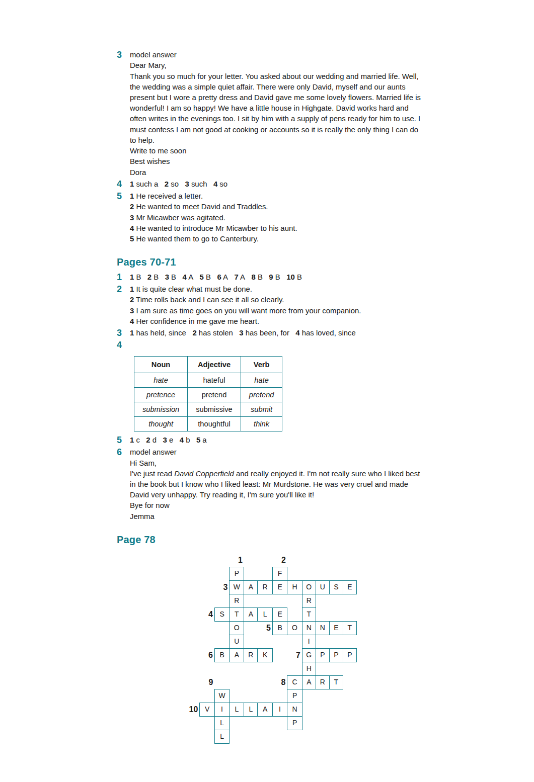3
model answer
Dear Mary,
Thank you so much for your letter. You asked about our wedding and married life. Well, the wedding was a simple quiet affair. There were only David, myself and our aunts present but I wore a pretty dress and David gave me some lovely flowers. Married life is wonderful! I am so happy! We have a little house in Highgate. David works hard and often writes in the evenings too. I sit by him with a supply of pens ready for him to use. I must confess I am not good at cooking or accounts so it is really the only thing I can do to help.
Write to me soon
Best wishes
Dora
4
1 such a 2 so 3 such 4 so
5
1 He received a letter.
2 He wanted to meet David and Traddles.
3 Mr Micawber was agitated.
4 He wanted to introduce Mr Micawber to his aunt.
5 He wanted them to go to Canterbury.
Pages 70-71
1
1 B 2 B 3 B 4 A 5 B 6 A 7 A 8 B 9 B 10 B
2
1 It is quite clear what must be done.
2 Time rolls back and I can see it all so clearly.
3 I am sure as time goes on you will want more from your companion.
4 Her confidence in me gave me heart.
3
1 has held, since 2 has stolen 3 has been, for 4 has loved, since
4
| Noun | Adjective | Verb |
| --- | --- | --- |
| hate | hateful | hate |
| pretence | pretend | pretend |
| submission | submissive | submit |
| thought | thoughtful | think |
5
1 c 2 d 3 e 4 b 5 a
6
model answer
Hi Sam,
I've just read David Copperfield and really enjoyed it. I'm not really sure who I liked best in the book but I know who I liked least: Mr Murdstone. He was very cruel and made David very unhappy. Try reading it, I'm sure you'll like it!
Bye for now
Jemma
Page 78
| | | | 1 | | | 2 | | | |
| | | | P | | | F | | | |
| | | 3 | W | A | R | E | H | O | U | S | E |
| | | | R | | | | | R | | | |
| | 4 | S | T | A | L | E | | T | | | |
| | | | O | | 5 | B | O | N | N | E | T |
| | | | U | | | | | I | | | |
| | 6 | B | A | R | K | | 7 | G | P | P | P |
| | | | | | | | | H | | | |
| | 9 | | | | | 8 | C | A | R | T | |
| | | W | | | | | P | | | | |
| 10 | V | I | L | L | A | I | N | | | | |
| | | L | | | | | P | | | | |
| | | L | | | | | | | | | |